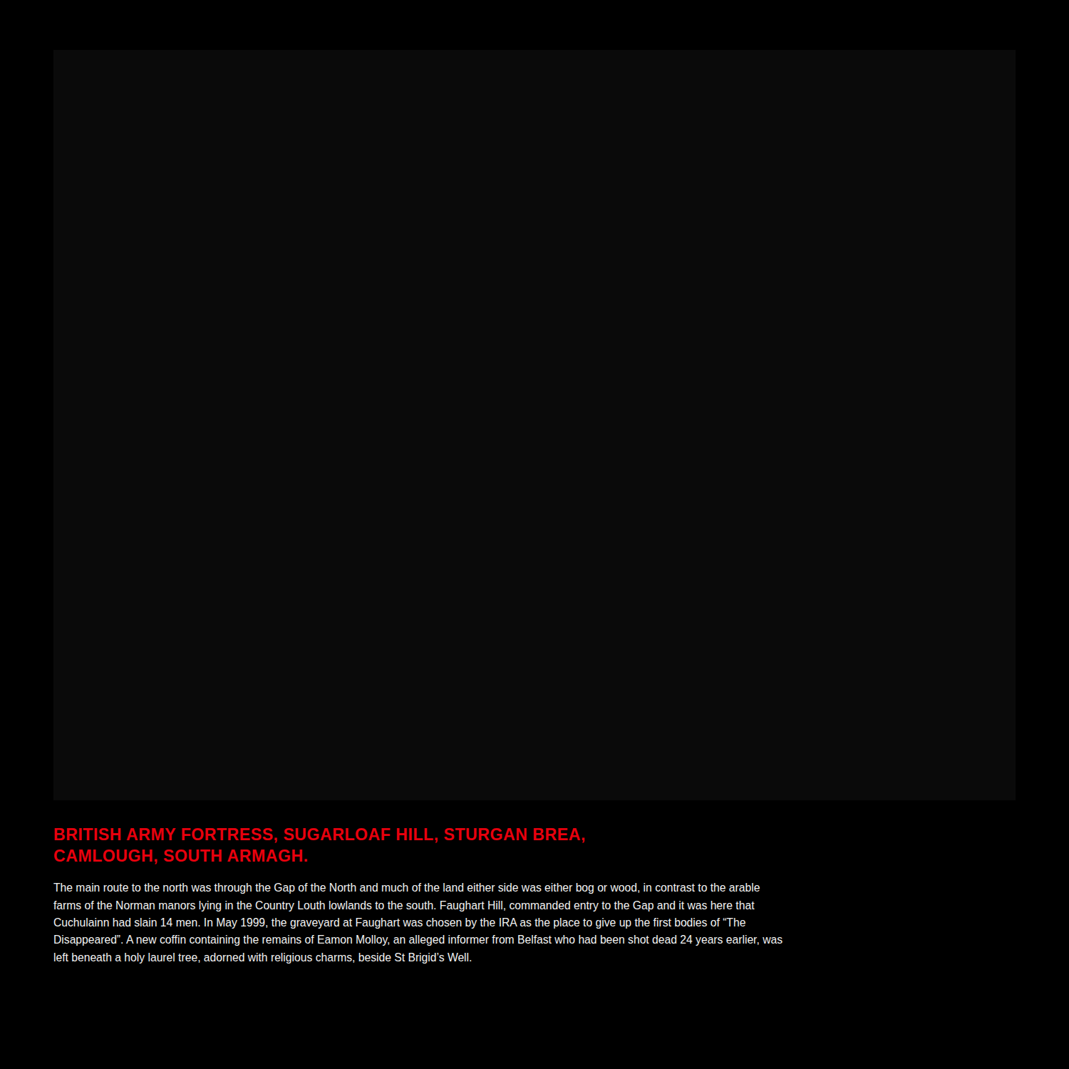British Army Fortress, Sugarloaf Hill, Sturgan Brea,
Camlough, South Armagh.
The main route to the north was through the Gap of the North and much of the land either side was either bog or wood, in contrast to the arable farms of the Norman manors lying in the Country Louth lowlands to the south. Faughart Hill, commanded entry to the Gap and it was here that Cuchulainn had slain 14 men. In May 1999, the graveyard at Faughart was chosen by the IRA as the place to give up the first bodies of “The Disappeared”. A new coffin containing the remains of Eamon Molloy, an alleged informer from Belfast who had been shot dead 24 years earlier, was left beneath a holy laurel tree, adorned with religious charms, beside St Brigid’s Well.